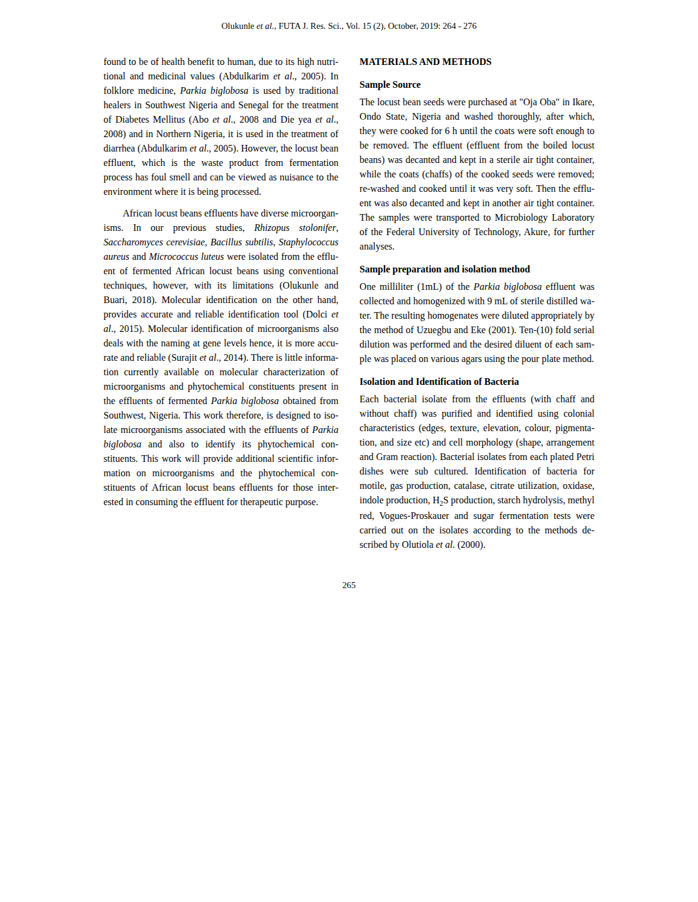Olukunle et al., FUTA J. Res. Sci., Vol. 15 (2), October, 2019: 264 - 276
found to be of health benefit to human, due to its high nutritional and medicinal values (Abdulkarim et al., 2005). In folklore medicine, Parkia biglobosa is used by traditional healers in Southwest Nigeria and Senegal for the treatment of Diabetes Mellitus (Abo et al., 2008 and Die yea et al., 2008) and in Northern Nigeria, it is used in the treatment of diarrhea (Abdulkarim et al., 2005). However, the locust bean effluent, which is the waste product from fermentation process has foul smell and can be viewed as nuisance to the environment where it is being processed.
African locust beans effluents have diverse microorganisms. In our previous studies, Rhizopus stolonifer, Saccharomyces cerevisiae, Bacillus subtilis, Staphylococcus aureus and Micrococcus luteus were isolated from the effluent of fermented African locust beans using conventional techniques, however, with its limitations (Olukunle and Buari, 2018). Molecular identification on the other hand, provides accurate and reliable identification tool (Dolci et al., 2015). Molecular identification of microorganisms also deals with the naming at gene levels hence, it is more accurate and reliable (Surajit et al., 2014). There is little information currently available on molecular characterization of microorganisms and phytochemical constituents present in the effluents of fermented Parkia biglobosa obtained from Southwest, Nigeria. This work therefore, is designed to isolate microorganisms associated with the effluents of Parkia biglobosa and also to identify its phytochemical constituents. This work will provide additional scientific information on microorganisms and the phytochemical constituents of African locust beans effluents for those interested in consuming the effluent for therapeutic purpose.
MATERIALS AND METHODS
Sample Source
The locust bean seeds were purchased at "Oja Oba" in Ikare, Ondo State, Nigeria and washed thoroughly, after which, they were cooked for 6 h until the coats were soft enough to be removed. The effluent (effluent from the boiled locust beans) was decanted and kept in a sterile air tight container, while the coats (chaffs) of the cooked seeds were removed; re-washed and cooked until it was very soft. Then the effluent was also decanted and kept in another air tight container. The samples were transported to Microbiology Laboratory of the Federal University of Technology, Akure, for further analyses.
Sample preparation and isolation method
One milliliter (1mL) of the Parkia biglobosa effluent was collected and homogenized with 9 mL of sterile distilled water. The resulting homogenates were diluted appropriately by the method of Uzuegbu and Eke (2001). Ten-(10) fold serial dilution was performed and the desired diluent of each sample was placed on various agars using the pour plate method.
Isolation and Identification of Bacteria
Each bacterial isolate from the effluents (with chaff and without chaff) was purified and identified using colonial characteristics (edges, texture, elevation, colour, pigmentation, and size etc) and cell morphology (shape, arrangement and Gram reaction). Bacterial isolates from each plated Petri dishes were sub cultured. Identification of bacteria for motile, gas production, catalase, citrate utilization, oxidase, indole production, H2S production, starch hydrolysis, methyl red, Vogues-Proskauer and sugar fermentation tests were carried out on the isolates according to the methods described by Olutiola et al. (2000).
265